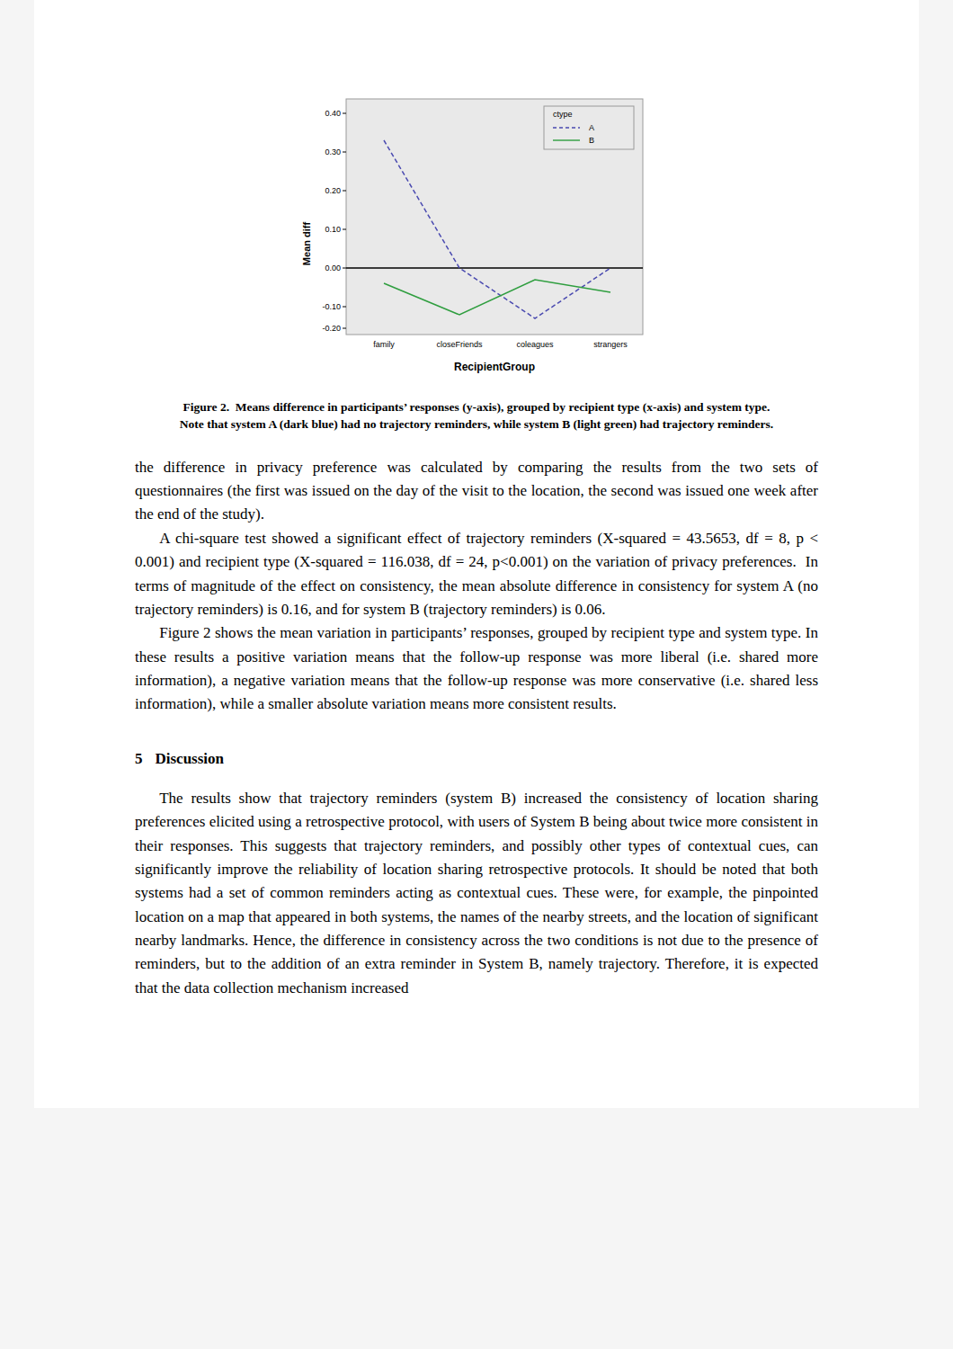0.40 0.30 0.20 0.10 0.00 -0.10 -0.20 ctype A B family closeFriends coleagues strangers RecipientGroup Mean diff
Figure 2. Means difference in participants’ responses (y-axis), grouped by recipient type (x-axis) and system type. Note that system A (dark blue) had no trajectory reminders, while system B (light green) had trajectory reminders.
the difference in privacy preference was calculated by comparing the results from the two sets of questionnaires (the first was issued on the day of the visit to the location, the second was issued one week after the end of the study).
A chi-square test showed a significant effect of trajectory reminders (X-squared = 43.5653, df = 8, p < 0.001) and recipient type (X-squared = 116.038, df = 24, p<0.001) on the variation of privacy preferences. In terms of magnitude of the effect on consistency, the mean absolute difference in consistency for system A (no trajectory reminders) is 0.16, and for system B (trajectory reminders) is 0.06.
Figure 2 shows the mean variation in participants’ responses, grouped by recipient type and system type. In these results a positive variation means that the follow-up response was more liberal (i.e. shared more information), a negative variation means that the follow-up response was more conservative (i.e. shared less information), while a smaller absolute variation means more consistent results.
5 Discussion
The results show that trajectory reminders (system B) increased the consistency of location sharing preferences elicited using a retrospective protocol, with users of System B being about twice more consistent in their responses. This suggests that trajectory reminders, and possibly other types of contextual cues, can significantly improve the reliability of location sharing retrospective protocols. It should be noted that both systems had a set of common reminders acting as contextual cues. These were, for example, the pinpointed location on a map that appeared in both systems, the names of the nearby streets, and the location of significant nearby landmarks. Hence, the difference in consistency across the two conditions is not due to the presence of reminders, but to the addition of an extra reminder in System B, namely trajectory. Therefore, it is expected that the data collection mechanism increased